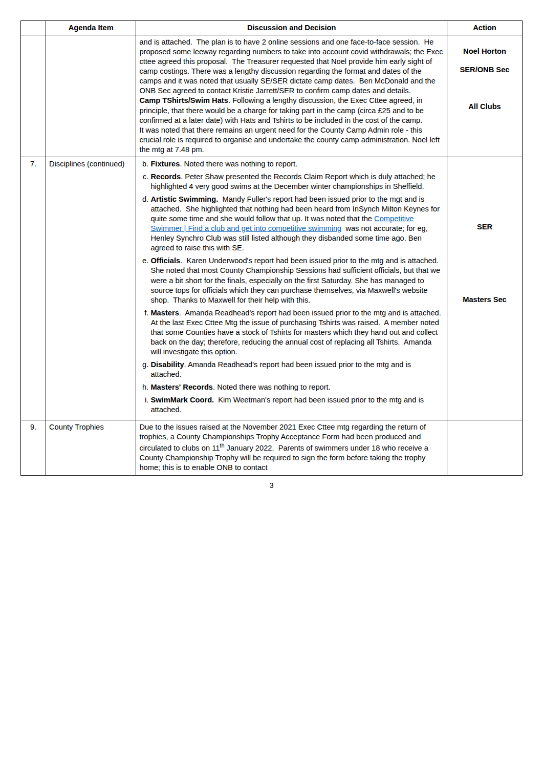| | Agenda Item | Discussion and Decision | Action |
| --- | --- | --- | --- |
| | | and is attached. The plan is to have 2 online sessions and one face-to-face session. He proposed some leeway regarding numbers to take into account covid withdrawals; the Exec cttee agreed this proposal. The Treasurer requested that Noel provide him early sight of camp costings. There was a lengthy discussion regarding the format and dates of the camps and it was noted that usually SE/SER dictate camp dates. Ben McDonald and the ONB Sec agreed to contact Kristie Jarrett/SER to confirm camp dates and details. Camp TShirts/Swim Hats . Following a lengthy discussion, the Exec Cttee agreed, in principle, that there would be a charge for taking part in the camp (circa £25 and to be confirmed at a later date) with Hats and Tshirts to be included in the cost of the camp. It was noted that there remains an urgent need for the County Camp Admin role - this crucial role is required to organise and undertake the county camp administration. Noel left the mtg at 7.48 pm. | Noel Horton SER/ONB Sec All Clubs |
| 7. | Disciplines (continued) | Fixtures . Noted there was nothing to report. Records . Peter Shaw presented the Records Claim Report which is duly attached; he highlighted 4 very good swims at the December winter championships in Sheffield. Artistic Swimming. Mandy Fuller's report had been issued prior to the mgt and is attached. She highlighted that nothing had been heard from InSynch Milton Keynes for quite some time and she would follow that up. It was noted that the Competitive Swimmer / Find a club and get into competitive swimming was not accurate; for eg, Henley Synchro Club was still listed although they disbanded some time ago. Ben agreed to raise this with SE. Officials . Karen Underwood's report had been issued prior to the mtg and is attached. She noted that most County Championship Sessions had sufficient officials, but that we were a bit short for the finals, especially on the first Saturday. She has managed to source tops for officials which they can purchase themselves, via Maxwell's website shop. Thanks to Maxwell for their help with this. Masters . Amanda Readhead's report had been issued prior to the mtg and is attached. At the last Exec Cttee Mtg the issue of purchasing Tshirts was raised. A member noted that some Counties have a stock of Tshirts for masters which they hand out and collect back on the day; therefore, reducing the annual cost of replacing all Tshirts. Amanda will investigate this option. Disability . Amanda Readhead's report had been issued prior to the mtg and is attached. Masters' Records . Noted there was nothing to report. SwimMark Coord. Kim Weetman's report had been issued prior to the mtg and is attached. | SER Masters Sec |
| 9. | County Trophies | Due to the issues raised at the November 2021 Exec Cttee mtg regarding the return of trophies, a County Championships Trophy Acceptance Form had been produced and circulated to clubs on 11 th January 2022. Parents of swimmers under 18 who receive a County Championship Trophy will be required to sign the form before taking the trophy home; this is to enable ONB to contact | |
3